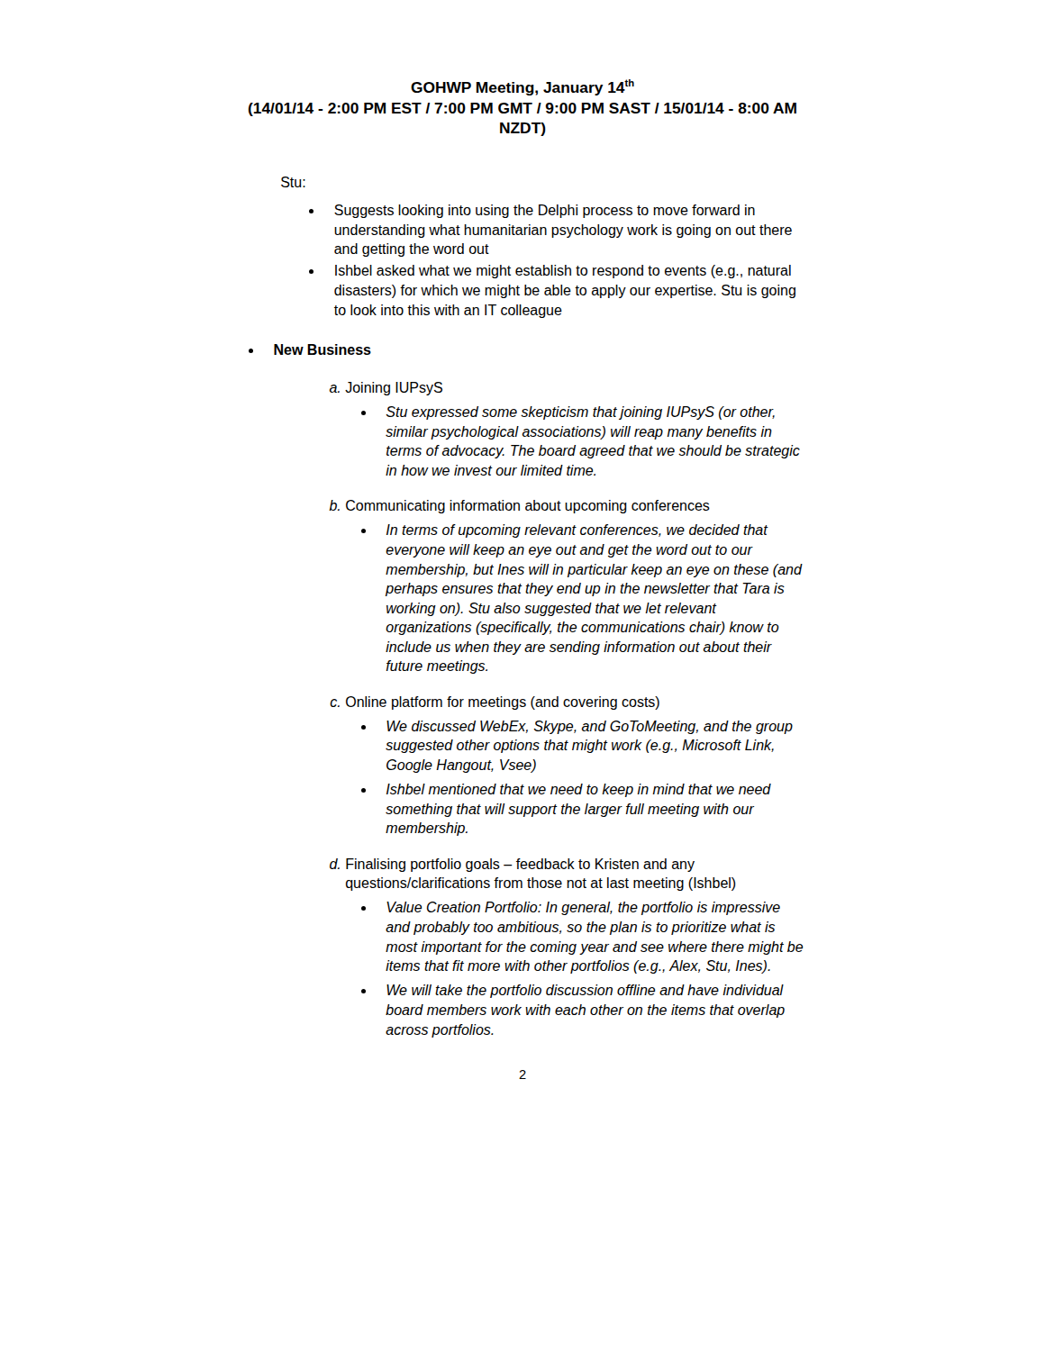GOHWP Meeting, January 14th (14/01/14 - 2:00 PM EST / 7:00 PM GMT / 9:00 PM SAST / 15/01/14 - 8:00 AM NZDT)
Stu:
Suggests looking into using the Delphi process to move forward in understanding what humanitarian psychology work is going on out there and getting the word out
Ishbel asked what we might establish to respond to events (e.g., natural disasters) for which we might be able to apply our expertise. Stu is going to look into this with an IT colleague
New Business
Joining IUPsyS
Stu expressed some skepticism that joining IUPsyS (or other, similar psychological associations) will reap many benefits in terms of advocacy. The board agreed that we should be strategic in how we invest our limited time.
Communicating information about upcoming conferences
In terms of upcoming relevant conferences, we decided that everyone will keep an eye out and get the word out to our membership, but Ines will in particular keep an eye on these (and perhaps ensures that they end up in the newsletter that Tara is working on). Stu also suggested that we let relevant organizations (specifically, the communications chair) know to include us when they are sending information out about their future meetings.
Online platform for meetings (and covering costs)
We discussed WebEx, Skype, and GoToMeeting, and the group suggested other options that might work (e.g., Microsoft Link, Google Hangout, Vsee)
Ishbel mentioned that we need to keep in mind that we need something that will support the larger full meeting with our membership.
Finalising portfolio goals – feedback to Kristen and any questions/clarifications from those not at last meeting (Ishbel)
Value Creation Portfolio: In general, the portfolio is impressive and probably too ambitious, so the plan is to prioritize what is most important for the coming year and see where there might be items that fit more with other portfolios (e.g., Alex, Stu, Ines).
We will take the portfolio discussion offline and have individual board members work with each other on the items that overlap across portfolios.
2